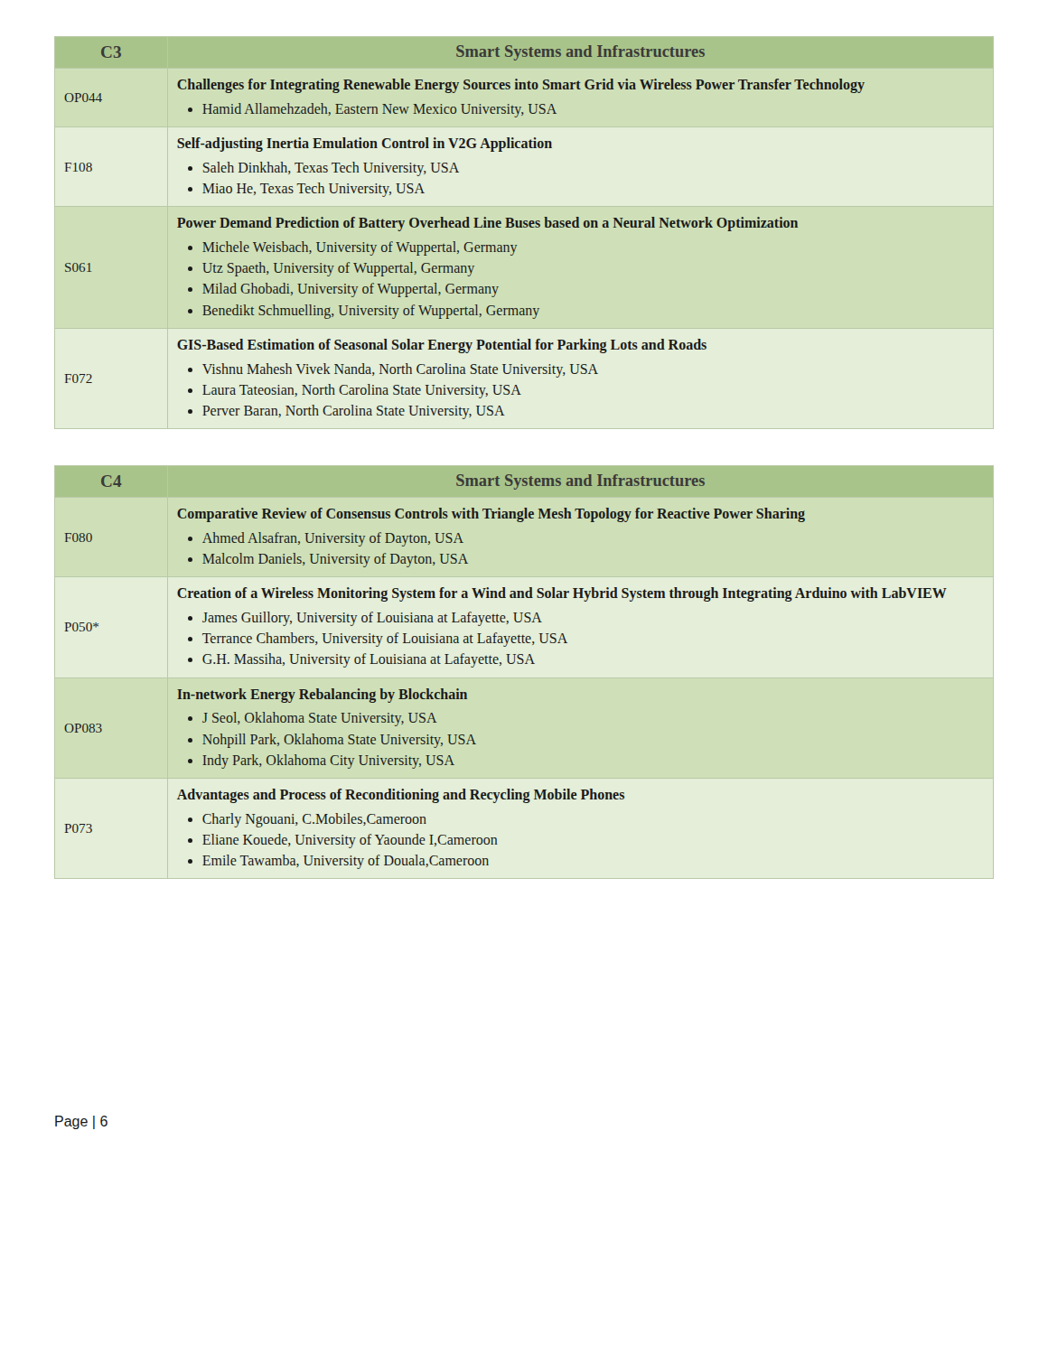| C3 | Smart Systems and Infrastructures |
| --- | --- |
| OP044 | Challenges for Integrating Renewable Energy Sources into Smart Grid via Wireless Power Transfer Technology Hamid Allamehzadeh, Eastern New Mexico University, USA |
| F108 | Self-adjusting Inertia Emulation Control in V2G Application Saleh Dinkhah, Texas Tech University, USA Miao He, Texas Tech University, USA |
| S061 | Power Demand Prediction of Battery Overhead Line Buses based on a Neural Network Optimization Michele Weisbach, University of Wuppertal, Germany Utz Spaeth, University of Wuppertal, Germany Milad Ghobadi, University of Wuppertal, Germany Benedikt Schmuelling, University of Wuppertal, Germany |
| F072 | GIS-Based Estimation of Seasonal Solar Energy Potential for Parking Lots and Roads Vishnu Mahesh Vivek Nanda, North Carolina State University, USA Laura Tateosian, North Carolina State University, USA Perver Baran, North Carolina State University, USA |
| C4 | Smart Systems and Infrastructures |
| --- | --- |
| F080 | Comparative Review of Consensus Controls with Triangle Mesh Topology for Reactive Power Sharing Ahmed Alsafran, University of Dayton, USA Malcolm Daniels, University of Dayton, USA |
| P050* | Creation of a Wireless Monitoring System for a Wind and Solar Hybrid System through Integrating Arduino with LabVIEW James Guillory, University of Louisiana at Lafayette, USA Terrance Chambers, University of Louisiana at Lafayette, USA G.H. Massiha, University of Louisiana at Lafayette, USA |
| OP083 | In-network Energy Rebalancing by Blockchain J Seol, Oklahoma State University, USA Nohpill Park, Oklahoma State University, USA Indy Park, Oklahoma City University, USA |
| P073 | Advantages and Process of Reconditioning and Recycling Mobile Phones Charly Ngouani, C.Mobiles,Cameroon Eliane Kouede, University of Yaounde I,Cameroon Emile Tawamba, University of Douala,Cameroon |
Page | 6